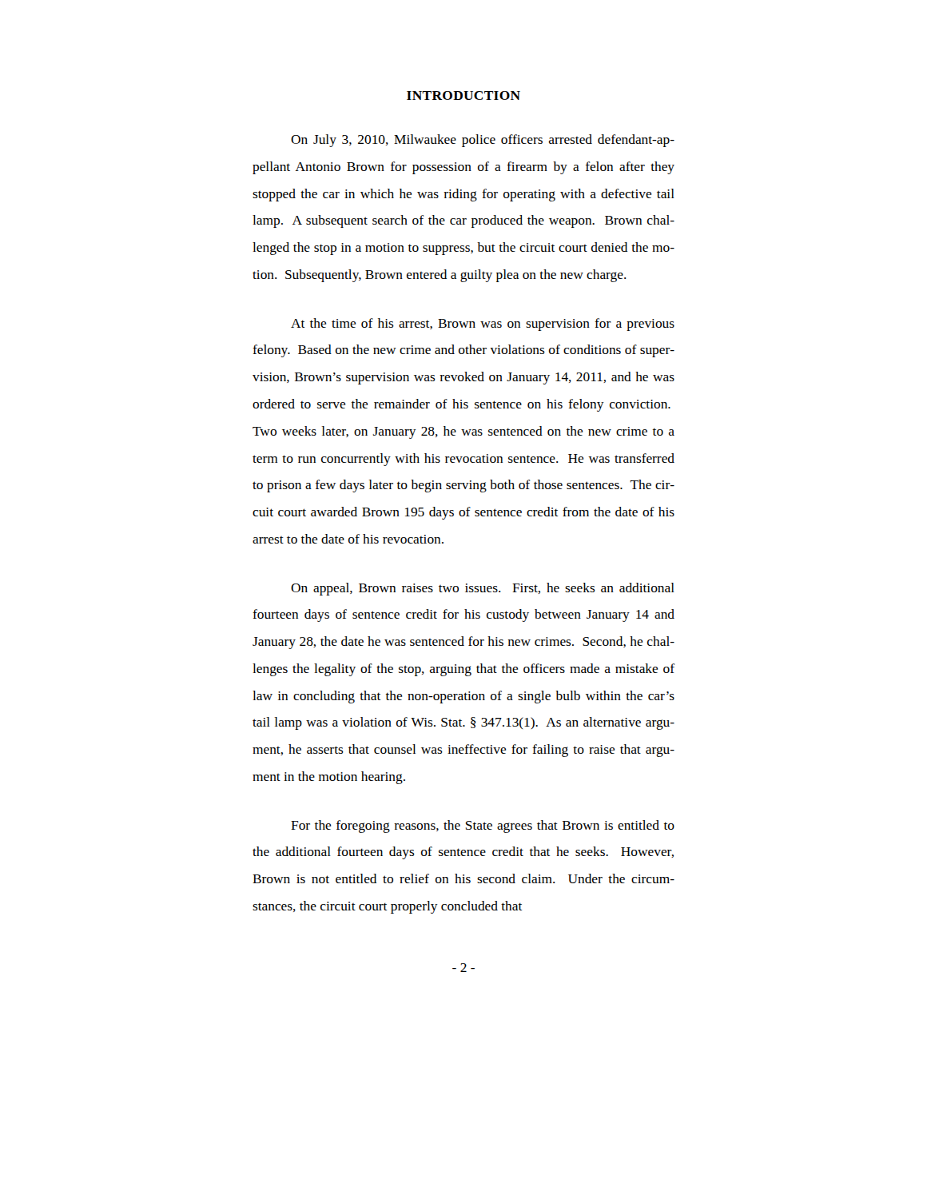INTRODUCTION
On July 3, 2010, Milwaukee police officers arrested defendant-appellant Antonio Brown for possession of a firearm by a felon after they stopped the car in which he was riding for operating with a defective tail lamp. A subsequent search of the car produced the weapon. Brown challenged the stop in a motion to suppress, but the circuit court denied the motion. Subsequently, Brown entered a guilty plea on the new charge.
At the time of his arrest, Brown was on supervision for a previous felony. Based on the new crime and other violations of conditions of supervision, Brown’s supervision was revoked on January 14, 2011, and he was ordered to serve the remainder of his sentence on his felony conviction. Two weeks later, on January 28, he was sentenced on the new crime to a term to run concurrently with his revocation sentence. He was transferred to prison a few days later to begin serving both of those sentences. The circuit court awarded Brown 195 days of sentence credit from the date of his arrest to the date of his revocation.
On appeal, Brown raises two issues. First, he seeks an additional fourteen days of sentence credit for his custody between January 14 and January 28, the date he was sentenced for his new crimes. Second, he challenges the legality of the stop, arguing that the officers made a mistake of law in concluding that the non-operation of a single bulb within the car’s tail lamp was a violation of Wis. Stat. § 347.13(1). As an alternative argument, he asserts that counsel was ineffective for failing to raise that argument in the motion hearing.
For the foregoing reasons, the State agrees that Brown is entitled to the additional fourteen days of sentence credit that he seeks. However, Brown is not entitled to relief on his second claim. Under the circumstances, the circuit court properly concluded that
- 2 -